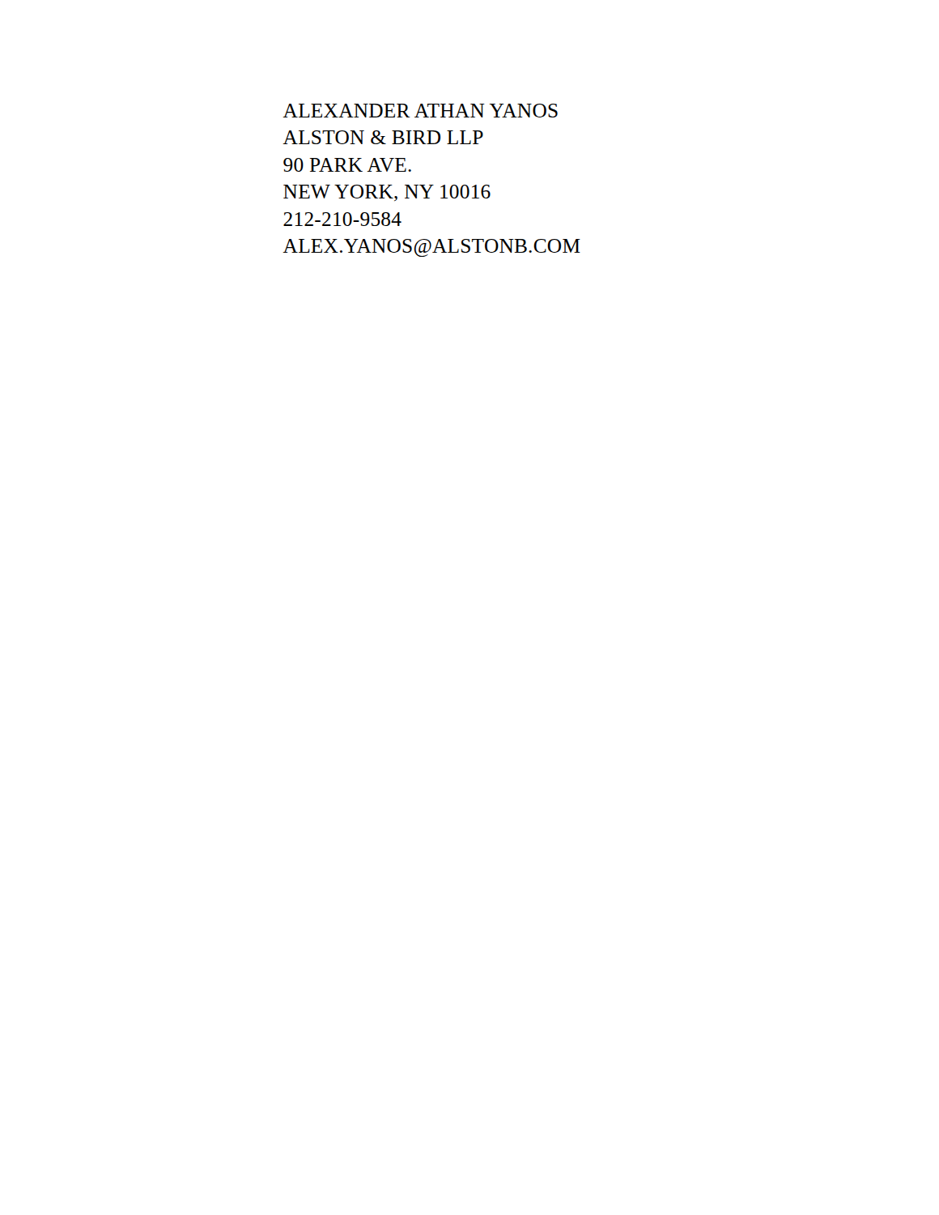ALEXANDER ATHAN YANOS ALSTON & BIRD LLP 90 PARK AVE. NEW YORK, NY 10016 212-210-9584 ALEX.YANOS@ALSTONB.COM